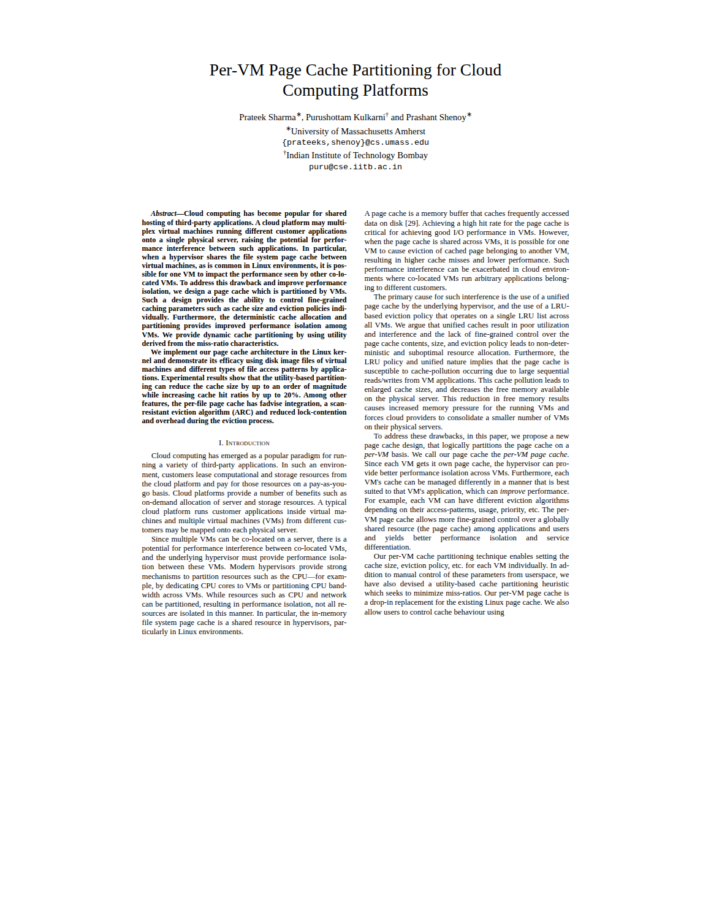Per-VM Page Cache Partitioning for Cloud
Computing Platforms
Prateek Sharma∗, Purushottam Kulkarni† and Prashant Shenoy∗
∗University of Massachusetts Amherst
{prateeks,shenoy}@cs.umass.edu
†Indian Institute of Technology Bombay
puru@cse.iitb.ac.in
Abstract—Cloud computing has become popular for shared hosting of third-party applications. A cloud platform may multiplex virtual machines running different customer applications onto a single physical server, raising the potential for performance interference between such applications. In particular, when a hypervisor shares the file system page cache between virtual machines, as is common in Linux environments, it is possible for one VM to impact the performance seen by other co-located VMs. To address this drawback and improve performance isolation, we design a page cache which is partitioned by VMs. Such a design provides the ability to control fine-grained caching parameters such as cache size and eviction policies individually. Furthermore, the deterministic cache allocation and partitioning provides improved performance isolation among VMs. We provide dynamic cache partitioning by using utility derived from the miss-ratio characteristics.
We implement our page cache architecture in the Linux kernel and demonstrate its efficacy using disk image files of virtual machines and different types of file access patterns by applications. Experimental results show that the utility-based partitioning can reduce the cache size by up to an order of magnitude while increasing cache hit ratios by up to 20%. Among other features, the per-file page cache has fadvise integration, a scan-resistant eviction algorithm (ARC) and reduced lock-contention and overhead during the eviction process.
I. Introduction
Cloud computing has emerged as a popular paradigm for running a variety of third-party applications. In such an environment, customers lease computational and storage resources from the cloud platform and pay for those resources on a pay-as-you-go basis. Cloud platforms provide a number of benefits such as on-demand allocation of server and storage resources. A typical cloud platform runs customer applications inside virtual machines and multiple virtual machines (VMs) from different customers may be mapped onto each physical server.
Since multiple VMs can be co-located on a server, there is a potential for performance interference between co-located VMs, and the underlying hypervisor must provide performance isolation between these VMs. Modern hypervisors provide strong mechanisms to partition resources such as the CPU—for example, by dedicating CPU cores to VMs or partitioning CPU bandwidth across VMs. While resources such as CPU and network can be partitioned, resulting in performance isolation, not all resources are isolated in this manner. In particular, the in-memory file system page cache is a shared resource in hypervisors, particularly in Linux environments.
A page cache is a memory buffer that caches frequently accessed data on disk [29]. Achieving a high hit rate for the page cache is critical for achieving good I/O performance in VMs. However, when the page cache is shared across VMs, it is possible for one VM to cause eviction of cached page belonging to another VM, resulting in higher cache misses and lower performance. Such performance interference can be exacerbated in cloud environments where co-located VMs run arbitrary applications belonging to different customers.
The primary cause for such interference is the use of a unified page cache by the underlying hypervisor, and the use of a LRU-based eviction policy that operates on a single LRU list across all VMs. We argue that unified caches result in poor utilization and interference and the lack of fine-grained control over the page cache contents, size, and eviction policy leads to non-deterministic and suboptimal resource allocation. Furthermore, the LRU policy and unified nature implies that the page cache is susceptible to cache-pollution occurring due to large sequential reads/writes from VM applications. This cache pollution leads to enlarged cache sizes, and decreases the free memory available on the physical server. This reduction in free memory results causes increased memory pressure for the running VMs and forces cloud providers to consolidate a smaller number of VMs on their physical servers.
To address these drawbacks, in this paper, we propose a new page cache design, that logically partitions the page cache on a per-VM basis. We call our page cache the per-VM page cache. Since each VM gets it own page cache, the hypervisor can provide better performance isolation across VMs. Furthermore, each VM's cache can be managed differently in a manner that is best suited to that VM's application, which can improve performance. For example, each VM can have different eviction algorithms depending on their access-patterns, usage, priority, etc. The per-VM page cache allows more fine-grained control over a globally shared resource (the page cache) among applications and users and yields better performance isolation and service differentiation.
Our per-VM cache partitioning technique enables setting the cache size, eviction policy, etc. for each VM individually. In addition to manual control of these parameters from userspace, we have also devised a utility-based cache partitioning heuristic which seeks to minimize miss-ratios. Our per-VM page cache is a drop-in replacement for the existing Linux page cache. We also allow users to control cache behaviour using